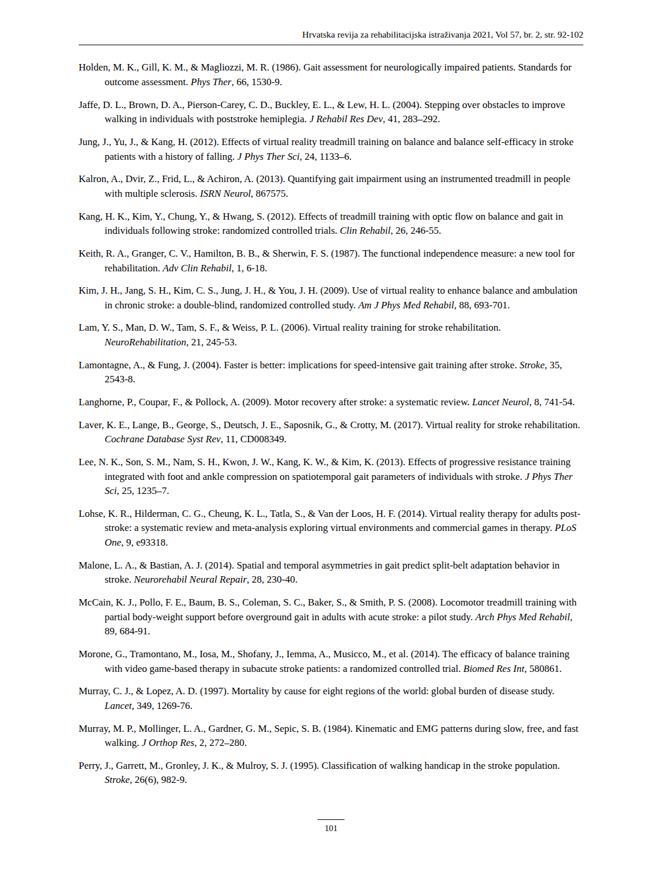Hrvatska revija za rehabilitacijska istraživanja 2021, Vol 57, br. 2, str. 92-102
Holden, M. K., Gill, K. M., & Magliozzi, M. R. (1986). Gait assessment for neurologically impaired patients. Standards for outcome assessment. Phys Ther, 66, 1530-9.
Jaffe, D. L., Brown, D. A., Pierson-Carey, C. D., Buckley, E. L., & Lew, H. L. (2004). Stepping over obstacles to improve walking in individuals with poststroke hemiplegia. J Rehabil Res Dev, 41, 283–292.
Jung, J., Yu, J., & Kang, H. (2012). Effects of virtual reality treadmill training on balance and balance self-efficacy in stroke patients with a history of falling. J Phys Ther Sci, 24, 1133–6.
Kalron, A., Dvir, Z., Frid, L., & Achiron, A. (2013). Quantifying gait impairment using an instrumented treadmill in people with multiple sclerosis. ISRN Neurol, 867575.
Kang, H. K., Kim, Y., Chung, Y., & Hwang, S. (2012). Effects of treadmill training with optic flow on balance and gait in individuals following stroke: randomized controlled trials. Clin Rehabil, 26, 246-55.
Keith, R. A., Granger, C. V., Hamilton, B. B., & Sherwin, F. S. (1987). The functional independence measure: a new tool for rehabilitation. Adv Clin Rehabil, 1, 6-18.
Kim, J. H., Jang, S. H., Kim, C. S., Jung, J. H., & You, J. H. (2009). Use of virtual reality to enhance balance and ambulation in chronic stroke: a double-blind, randomized controlled study. Am J Phys Med Rehabil, 88, 693-701.
Lam, Y. S., Man, D. W., Tam, S. F., & Weiss, P. L. (2006). Virtual reality training for stroke rehabilitation. NeuroRehabilitation, 21, 245-53.
Lamontagne, A., & Fung, J. (2004). Faster is better: implications for speed-intensive gait training after stroke. Stroke, 35, 2543-8.
Langhorne, P., Coupar, F., & Pollock, A. (2009). Motor recovery after stroke: a systematic review. Lancet Neurol, 8, 741-54.
Laver, K. E., Lange, B., George, S., Deutsch, J. E., Saposnik, G., & Crotty, M. (2017). Virtual reality for stroke rehabilitation. Cochrane Database Syst Rev, 11, CD008349.
Lee, N. K., Son, S. M., Nam, S. H., Kwon, J. W., Kang, K. W., & Kim, K. (2013). Effects of progressive resistance training integrated with foot and ankle compression on spatiotemporal gait parameters of individuals with stroke. J Phys Ther Sci, 25, 1235–7.
Lohse, K. R., Hilderman, C. G., Cheung, K. L., Tatla, S., & Van der Loos, H. F. (2014). Virtual reality therapy for adults post-stroke: a systematic review and meta-analysis exploring virtual environments and commercial games in therapy. PLoS One, 9, e93318.
Malone, L. A., & Bastian, A. J. (2014). Spatial and temporal asymmetries in gait predict split-belt adaptation behavior in stroke. Neurorehabil Neural Repair, 28, 230-40.
McCain, K. J., Pollo, F. E., Baum, B. S., Coleman, S. C., Baker, S., & Smith, P. S. (2008). Locomotor treadmill training with partial body-weight support before overground gait in adults with acute stroke: a pilot study. Arch Phys Med Rehabil, 89, 684-91.
Morone, G., Tramontano, M., Iosa, M., Shofany, J., Iemma, A., Musicco, M., et al. (2014). The efficacy of balance training with video game-based therapy in subacute stroke patients: a randomized controlled trial. Biomed Res Int, 580861.
Murray, C. J., & Lopez, A. D. (1997). Mortality by cause for eight regions of the world: global burden of disease study. Lancet, 349, 1269-76.
Murray, M. P., Mollinger, L. A., Gardner, G. M., Sepic, S. B. (1984). Kinematic and EMG patterns during slow, free, and fast walking. J Orthop Res, 2, 272–280.
Perry, J., Garrett, M., Gronley, J. K., & Mulroy, S. J. (1995). Classification of walking handicap in the stroke population. Stroke, 26(6), 982-9.
101